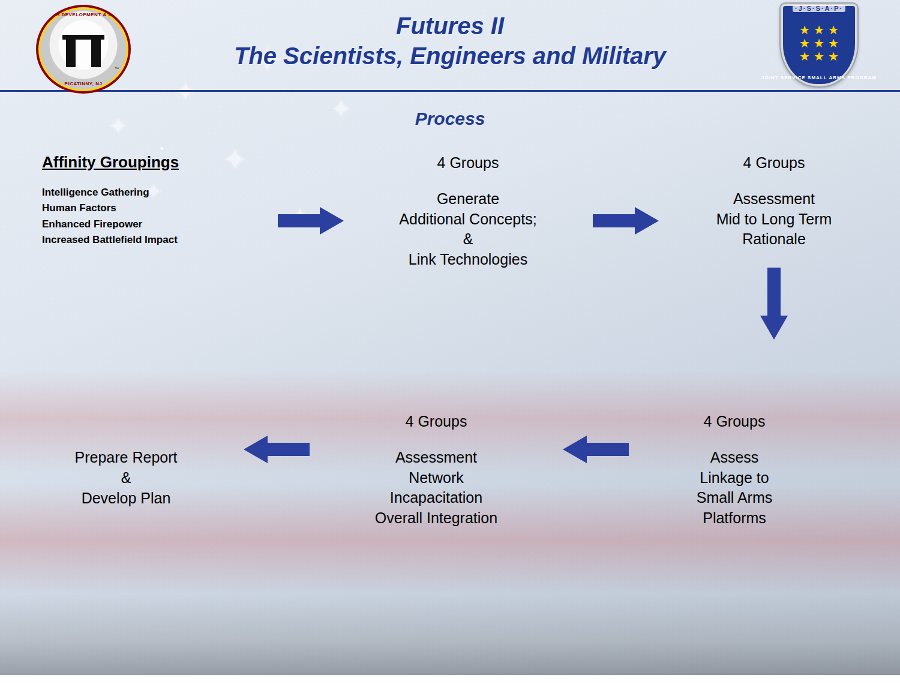✦
✦
✦
✦
✦
✦
✦
✦
ARMAMENT RESEARCH DEVELOPMENT & ENGINEERING CENTER PICATINNY, NJ
™
Futures II
The Scientists, Engineers and Military
·J·S·S·A·P·
★★★ ★★★ ★★★
JOINT SERVICE SMALL ARMS PROGRAM
Process
Affinity Groupings
Intelligence Gathering
Human Factors
Enhanced Firepower
Increased Battlefield Impact
4 Groups
Generate
Additional Concepts;
&
Link Technologies
4 Groups
Assessment
Mid to Long Term
Rationale
Prepare Report
&
Develop Plan
4 Groups
Assessment
Network
Incapacitation
Overall Integration
4 Groups
Assess
Linkage to
Small Arms
Platforms